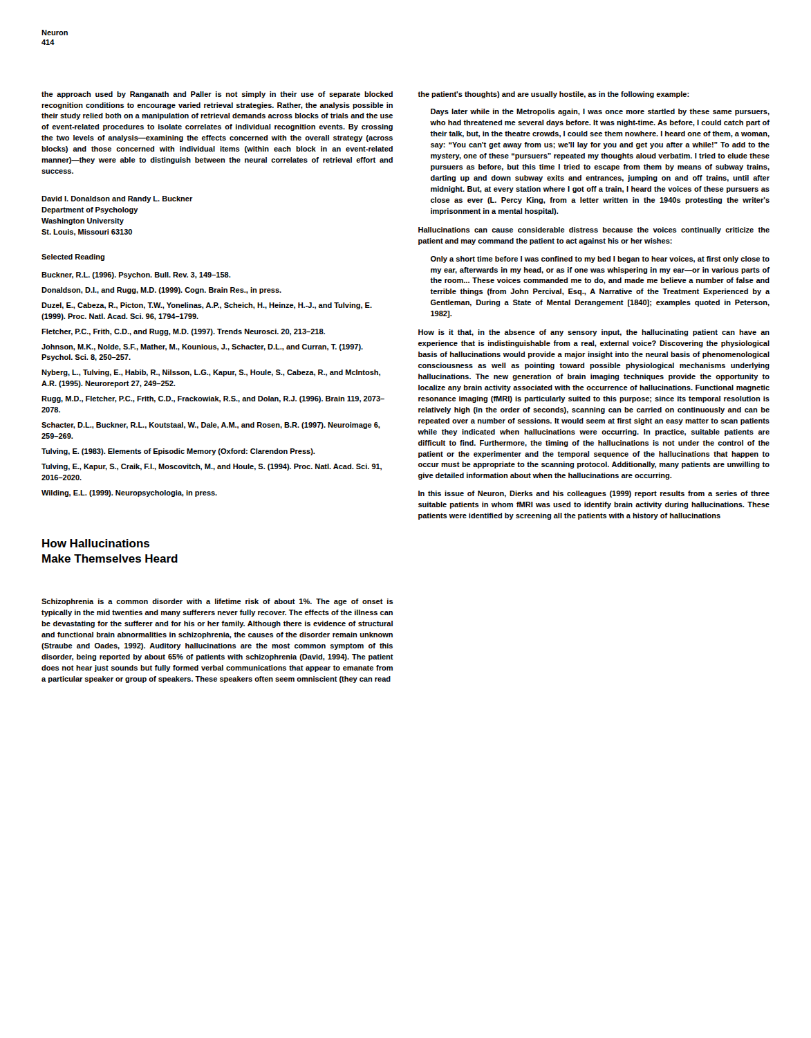Neuron
414
the approach used by Ranganath and Paller is not simply in their use of separate blocked recognition conditions to encourage varied retrieval strategies. Rather, the analysis possible in their study relied both on a manipulation of retrieval demands across blocks of trials and the use of event-related procedures to isolate correlates of individual recognition events. By crossing the two levels of analysis—examining the effects concerned with the overall strategy (across blocks) and those concerned with individual items (within each block in an event-related manner)—they were able to distinguish between the neural correlates of retrieval effort and success.
David I. Donaldson and Randy L. Buckner
Department of Psychology
Washington University
St. Louis, Missouri 63130
Selected Reading
Buckner, R.L. (1996). Psychon. Bull. Rev. 3, 149–158.
Donaldson, D.I., and Rugg, M.D. (1999). Cogn. Brain Res., in press.
Duzel, E., Cabeza, R., Picton, T.W., Yonelinas, A.P., Scheich, H., Heinze, H.-J., and Tulving, E. (1999). Proc. Natl. Acad. Sci. 96, 1794–1799.
Fletcher, P.C., Frith, C.D., and Rugg, M.D. (1997). Trends Neurosci. 20, 213–218.
Johnson, M.K., Nolde, S.F., Mather, M., Kounious, J., Schacter, D.L., and Curran, T. (1997). Psychol. Sci. 8, 250–257.
Nyberg, L., Tulving, E., Habib, R., Nilsson, L.G., Kapur, S., Houle, S., Cabeza, R., and McIntosh, A.R. (1995). Neuroreport 27, 249–252.
Rugg, M.D., Fletcher, P.C., Frith, C.D., Frackowiak, R.S., and Dolan, R.J. (1996). Brain 119, 2073–2078.
Schacter, D.L., Buckner, R.L., Koutstaal, W., Dale, A.M., and Rosen, B.R. (1997). Neuroimage 6, 259–269.
Tulving, E. (1983). Elements of Episodic Memory (Oxford: Clarendon Press).
Tulving, E., Kapur, S., Craik, F.I., Moscovitch, M., and Houle, S. (1994). Proc. Natl. Acad. Sci. 91, 2016–2020.
Wilding, E.L. (1999). Neuropsychologia, in press.
How Hallucinations
Make Themselves Heard
Schizophrenia is a common disorder with a lifetime risk of about 1%. The age of onset is typically in the mid twenties and many sufferers never fully recover. The effects of the illness can be devastating for the sufferer and for his or her family. Although there is evidence of structural and functional brain abnormalities in schizophrenia, the causes of the disorder remain unknown (Straube and Oades, 1992). Auditory hallucinations are the most common symptom of this disorder, being reported by about 65% of patients with schizophrenia (David, 1994). The patient does not hear just sounds but fully formed verbal communications that appear to emanate from a particular speaker or group of speakers. These speakers often seem omniscient (they can read
the patient's thoughts) and are usually hostile, as in the following example:
Days later while in the Metropolis again, I was once more startled by these same pursuers, who had threatened me several days before. It was night-time. As before, I could catch part of their talk, but, in the theatre crowds, I could see them nowhere. I heard one of them, a woman, say: “You can't get away from us; we'll lay for you and get you after a while!” To add to the mystery, one of these “pursuers” repeated my thoughts aloud verbatim. I tried to elude these pursuers as before, but this time I tried to escape from them by means of subway trains, darting up and down subway exits and entrances, jumping on and off trains, until after midnight. But, at every station where I got off a train, I heard the voices of these pursuers as close as ever (L. Percy King, from a letter written in the 1940s protesting the writer's imprisonment in a mental hospital).
Hallucinations can cause considerable distress because the voices continually criticize the patient and may command the patient to act against his or her wishes:
Only a short time before I was confined to my bed I began to hear voices, at first only close to my ear, afterwards in my head, or as if one was whispering in my ear—or in various parts of the room... These voices commanded me to do, and made me believe a number of false and terrible things (from John Percival, Esq., A Narrative of the Treatment Experienced by a Gentleman, During a State of Mental Derangement [1840]; examples quoted in Peterson, 1982].
How is it that, in the absence of any sensory input, the hallucinating patient can have an experience that is indistinguishable from a real, external voice? Discovering the physiological basis of hallucinations would provide a major insight into the neural basis of phenomenological consciousness as well as pointing toward possible physiological mechanisms underlying hallucinations. The new generation of brain imaging techniques provide the opportunity to localize any brain activity associated with the occurrence of hallucinations. Functional magnetic resonance imaging (fMRI) is particularly suited to this purpose; since its temporal resolution is relatively high (in the order of seconds), scanning can be carried on continuously and can be repeated over a number of sessions. It would seem at first sight an easy matter to scan patients while they indicated when hallucinations were occurring. In practice, suitable patients are difficult to find. Furthermore, the timing of the hallucinations is not under the control of the patient or the experimenter and the temporal sequence of the hallucinations that happen to occur must be appropriate to the scanning protocol. Additionally, many patients are unwilling to give detailed information about when the hallucinations are occurring.
In this issue of Neuron, Dierks and his colleagues (1999) report results from a series of three suitable patients in whom fMRI was used to identify brain activity during hallucinations. These patients were identified by screening all the patients with a history of hallucinations